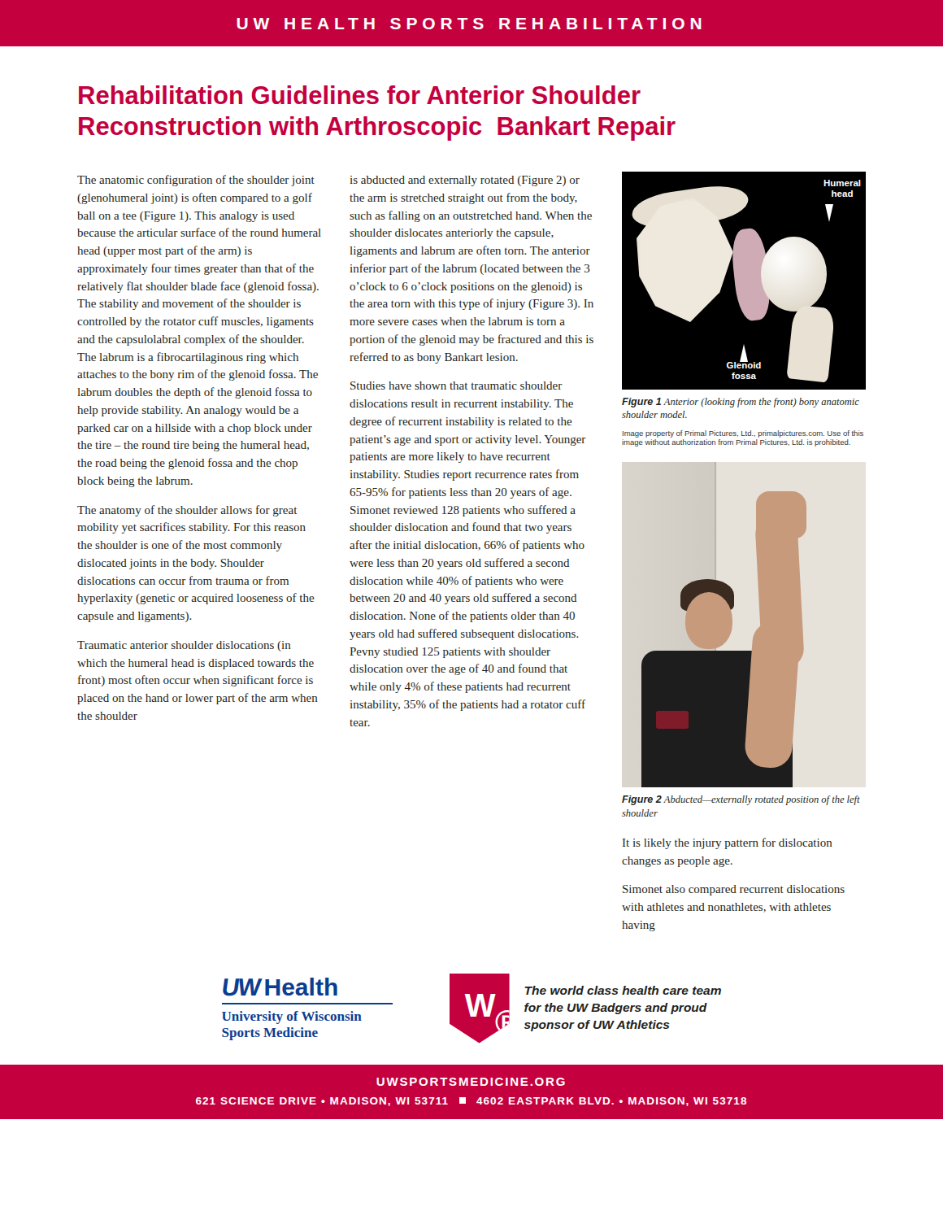UW HEALTH SPORTS REHABILITATION
Rehabilitation Guidelines for Anterior Shoulder
Reconstruction with Arthroscopic Bankart Repair
The anatomic configuration of the shoulder joint (glenohumeral joint) is often compared to a golf ball on a tee (Figure 1). This analogy is used because the articular surface of the round humeral head (upper most part of the arm) is approximately four times greater than that of the relatively flat shoulder blade face (glenoid fossa). The stability and movement of the shoulder is controlled by the rotator cuff muscles, ligaments and the capsulolabral complex of the shoulder. The labrum is a fibrocartilaginous ring which attaches to the bony rim of the glenoid fossa. The labrum doubles the depth of the glenoid fossa to help provide stability. An analogy would be a parked car on a hillside with a chop block under the tire – the round tire being the humeral head, the road being the glenoid fossa and the chop block being the labrum.
The anatomy of the shoulder allows for great mobility yet sacrifices stability. For this reason the shoulder is one of the most commonly dislocated joints in the body. Shoulder dislocations can occur from trauma or from hyperlaxity (genetic or acquired looseness of the capsule and ligaments).
Traumatic anterior shoulder dislocations (in which the humeral head is displaced towards the front) most often occur when significant force is placed on the hand or lower part of the arm when the shoulder
is abducted and externally rotated (Figure 2) or the arm is stretched straight out from the body, such as falling on an outstretched hand. When the shoulder dislocates anteriorly the capsule, ligaments and labrum are often torn. The anterior inferior part of the labrum (located between the 3 o’clock to 6 o’clock positions on the glenoid) is the area torn with this type of injury (Figure 3). In more severe cases when the labrum is torn a portion of the glenoid may be fractured and this is referred to as bony Bankart lesion.
Studies have shown that traumatic shoulder dislocations result in recurrent instability. The degree of recurrent instability is related to the patient’s age and sport or activity level. Younger patients are more likely to have recurrent instability. Studies report recurrence rates from 65-95% for patients less than 20 years of age. Simonet reviewed 128 patients who suffered a shoulder dislocation and found that two years after the initial dislocation, 66% of patients who were less than 20 years old suffered a second dislocation while 40% of patients who were between 20 and 40 years old suffered a second dislocation. None of the patients older than 40 years old had suffered subsequent dislocations. Pevny studied 125 patients with shoulder dislocation over the age of 40 and found that while only 4% of these patients had recurrent instability, 35% of the patients had a rotator cuff tear.
Humeral
head
Glenoid
fossa
Figure 1 Anterior (looking from the front) bony anatomic shoulder model.
Image property of Primal Pictures, Ltd., primalpictures.com. Use of this image without authorization from Primal Pictures, Ltd. is prohibited.
Figure 2 Abducted—externally rotated position of the left shoulder
It is likely the injury pattern for dislocation changes as people age.
Simonet also compared recurrent dislocations with athletes and nonathletes, with athletes having
UW
Health
University of Wisconsin
Sports Medicine
W®
The world class health care team
for the UW Badgers and proud
sponsor of UW Athletics
UWSPORTSMEDICINE.ORG
621 SCIENCE DRIVE • MADISON, WI 53711 4602 EASTPARK BLVD. • MADISON, WI 53718